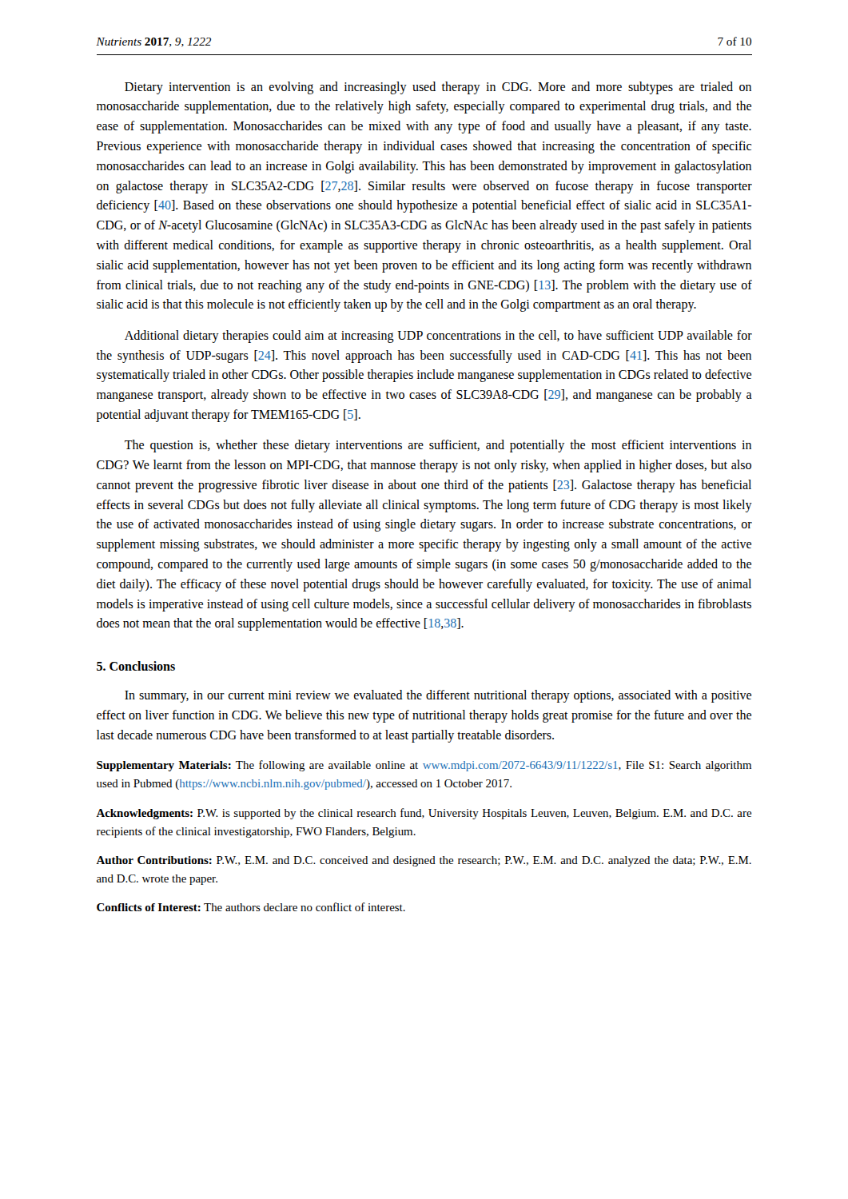Nutrients 2017, 9, 1222
7 of 10
Dietary intervention is an evolving and increasingly used therapy in CDG. More and more subtypes are trialed on monosaccharide supplementation, due to the relatively high safety, especially compared to experimental drug trials, and the ease of supplementation. Monosaccharides can be mixed with any type of food and usually have a pleasant, if any taste. Previous experience with monosaccharide therapy in individual cases showed that increasing the concentration of specific monosaccharides can lead to an increase in Golgi availability. This has been demonstrated by improvement in galactosylation on galactose therapy in SLC35A2-CDG [27,28]. Similar results were observed on fucose therapy in fucose transporter deficiency [40]. Based on these observations one should hypothesize a potential beneficial effect of sialic acid in SLC35A1-CDG, or of N-acetyl Glucosamine (GlcNAc) in SLC35A3-CDG as GlcNAc has been already used in the past safely in patients with different medical conditions, for example as supportive therapy in chronic osteoarthritis, as a health supplement. Oral sialic acid supplementation, however has not yet been proven to be efficient and its long acting form was recently withdrawn from clinical trials, due to not reaching any of the study end-points in GNE-CDG) [13]. The problem with the dietary use of sialic acid is that this molecule is not efficiently taken up by the cell and in the Golgi compartment as an oral therapy.
Additional dietary therapies could aim at increasing UDP concentrations in the cell, to have sufficient UDP available for the synthesis of UDP-sugars [24]. This novel approach has been successfully used in CAD-CDG [41]. This has not been systematically trialed in other CDGs. Other possible therapies include manganese supplementation in CDGs related to defective manganese transport, already shown to be effective in two cases of SLC39A8-CDG [29], and manganese can be probably a potential adjuvant therapy for TMEM165-CDG [5].
The question is, whether these dietary interventions are sufficient, and potentially the most efficient interventions in CDG? We learnt from the lesson on MPI-CDG, that mannose therapy is not only risky, when applied in higher doses, but also cannot prevent the progressive fibrotic liver disease in about one third of the patients [23]. Galactose therapy has beneficial effects in several CDGs but does not fully alleviate all clinical symptoms. The long term future of CDG therapy is most likely the use of activated monosaccharides instead of using single dietary sugars. In order to increase substrate concentrations, or supplement missing substrates, we should administer a more specific therapy by ingesting only a small amount of the active compound, compared to the currently used large amounts of simple sugars (in some cases 50 g/monosaccharide added to the diet daily). The efficacy of these novel potential drugs should be however carefully evaluated, for toxicity. The use of animal models is imperative instead of using cell culture models, since a successful cellular delivery of monosaccharides in fibroblasts does not mean that the oral supplementation would be effective [18,38].
5. Conclusions
In summary, in our current mini review we evaluated the different nutritional therapy options, associated with a positive effect on liver function in CDG. We believe this new type of nutritional therapy holds great promise for the future and over the last decade numerous CDG have been transformed to at least partially treatable disorders.
Supplementary Materials: The following are available online at www.mdpi.com/2072-6643/9/11/1222/s1, File S1: Search algorithm used in Pubmed (https://www.ncbi.nlm.nih.gov/pubmed/), accessed on 1 October 2017.
Acknowledgments: P.W. is supported by the clinical research fund, University Hospitals Leuven, Leuven, Belgium. E.M. and D.C. are recipients of the clinical investigatorship, FWO Flanders, Belgium.
Author Contributions: P.W., E.M. and D.C. conceived and designed the research; P.W., E.M. and D.C. analyzed the data; P.W., E.M. and D.C. wrote the paper.
Conflicts of Interest: The authors declare no conflict of interest.